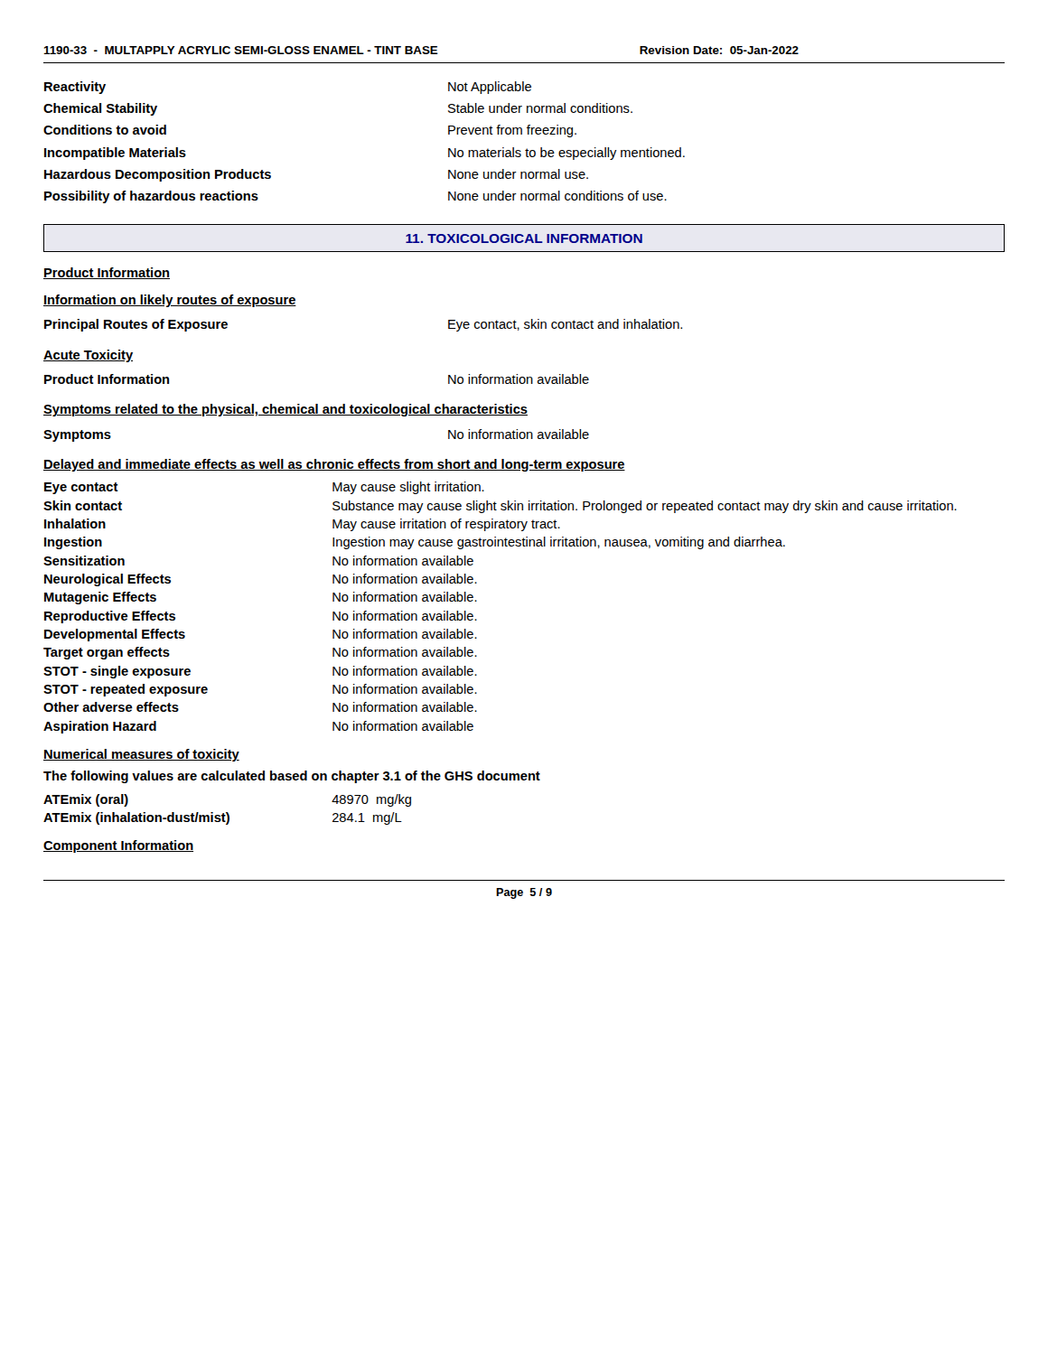1190-33 - MULTAPPLY ACRYLIC SEMI-GLOSS ENAMEL - TINT BASE
Revision Date: 05-Jan-2022
| Reactivity | Not Applicable |
| Chemical Stability | Stable under normal conditions. |
| Conditions to avoid | Prevent from freezing. |
| Incompatible Materials | No materials to be especially mentioned. |
| Hazardous Decomposition Products | None under normal use. |
| Possibility of hazardous reactions | None under normal conditions of use. |
11. TOXICOLOGICAL INFORMATION
Product Information
Information on likely routes of exposure
| Principal Routes of Exposure | Eye contact, skin contact and inhalation. |
Acute Toxicity
| Product Information | No information available |
Symptoms related to the physical, chemical and toxicological characteristics
| Symptoms | No information available |
Delayed and immediate effects as well as chronic effects from short and long-term exposure
| Eye contact | May cause slight irritation. |
| Skin contact | Substance may cause slight skin irritation. Prolonged or repeated contact may dry skin and cause irritation. |
| Inhalation | May cause irritation of respiratory tract. |
| Ingestion | Ingestion may cause gastrointestinal irritation, nausea, vomiting and diarrhea. |
| Sensitization | No information available |
| Neurological Effects | No information available. |
| Mutagenic Effects | No information available. |
| Reproductive Effects | No information available. |
| Developmental Effects | No information available. |
| Target organ effects | No information available. |
| STOT - single exposure | No information available. |
| STOT - repeated exposure | No information available. |
| Other adverse effects | No information available. |
| Aspiration Hazard | No information available |
Numerical measures of toxicity
The following values are calculated based on chapter 3.1 of the GHS document
| ATEmix (oral) | 48970 mg/kg |
| ATEmix (inhalation-dust/mist) | 284.1 mg/L |
Component Information
Page 5 / 9